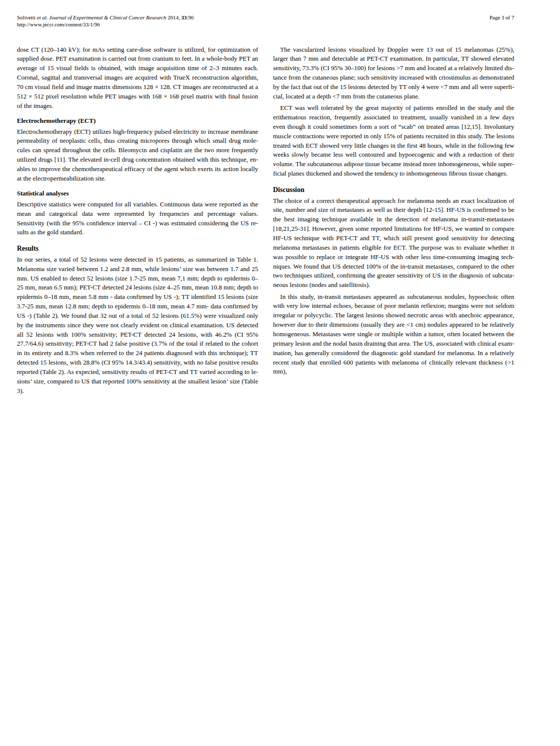Solivetti et al. Journal of Experimental & Clinical Cancer Research 2014, 33:96
http://www.jeccr.com/content/33/1/96
Page 3 of 7
dose CT (120–140 kV); for mAs setting care-dose software is utilized, for optimization of supplied dose. PET examination is carried out from cranium to feet. In a whole-body PET an average of 15 visual fields is obtained, with image acquisition time of 2–3 minutes each. Coronal, sagittal and transversal images are acquired with TrueX reconstruction algorithm, 70 cm visual field and image matrix dimensions 128 × 128. CT images are reconstructed at a 512 × 512 pixel resolution while PET images with 168 × 168 pixel matrix with final fusion of the images.
Electrochemotherapy (ECT)
Electrochemotherapy (ECT) utilizes high-frequency pulsed electricity to increase membrane permeability of neoplastic cells, thus creating micropores through which small drug molecules can spread throughout the cells. Bleomycin and cisplatin are the two more frequently utilized drugs [11]. The elevated in-cell drug concentration obtained with this technique, enables to improve the chemotherapeutical efficacy of the agent which exerts its action locally at the electropermeabilization site.
Statistical analyses
Descriptive statistics were computed for all variables. Continuous data were reported as the mean and categorical data were represented by frequencies and percentage values. Sensitivity (with the 95% confidence interval – CI -) was estimated considering the US results as the gold standard.
Results
In our series, a total of 52 lesions were detected in 15 patients, as summarized in Table 1. Melanoma size varied between 1.2 and 2.8 mm, while lesions’ size was between 1.7 and 25 mm. US enabled to detect 52 lesions (size 1.7-25 mm, mean 7,1 mm; depth to epidermis 0–25 mm, mean 6.5 mm); PET-CT detected 24 lesions (size 4–25 mm, mean 10.8 mm; depth to epidermis 0–18 mm, mean 5.8 mm - data confirmed by US -); TT identified 15 lesions (size 3.7-25 mm, mean 12.8 mm; depth to epidermis 0–18 mm, mean 4.7 mm- data confirmed by US -) (Table 2). We found that 32 out of a total of 52 lesions (61.5%) were visualized only by the instruments since they were not clearly evident on clinical examination. US detected all 52 lesions with 100% sensitivity; PET-CT detected 24 lesions, with 46.2% (CI 95% 27.7/64.6) sensitivity; PET-CT had 2 false positive (3.7% of the total if related to the cohort in its entirety and 8.3% when referred to the 24 patients diagnosed with this technique); TT detected 15 lesions, with 28.8% (CI 95% 14.3/43.4) sensitivity, with no false positive results reported (Table 2). As expected, sensitivity results of PET-CT and TT varied according to lesions’ size, compared to US that reported 100% sensitivity at the smallest lesion’ size (Table 3).
The vascularized lesions visualized by Doppler were 13 out of 15 melanomas (25%), larger than 7 mm and detectable at PET-CT examination. In particular, TT showed elevated sensitivity, 73.3% (CI 95% 30–100) for lesions >7 mm and located at a relatively limited distance from the cutaneous plane; such sensitivity increased with criostimulus as demonstrated by the fact that out of the 15 lesions detected by TT only 4 were <7 mm and all were superficial, located at a depth <7 mm from the cutaneous plane.
ECT was well tolerated by the great majority of patients enrolled in the study and the erithematous reaction, frequently associated to treatment, usually vanished in a few days even though it could sometimes form a sort of “scab” on treated areas [12,15]. Involuntary muscle contractions were reported in only 15% of patients recruited in this study. The lesions treated with ECT showed very little changes in the first 48 hours, while in the following few weeks slowly became less well contoured and hypoecogenic and with a reduction of their volume. The subcutaneous adipose tissue became instead more inhomogeneous, while superficial planes thickened and showed the tendency to inhomogeneous fibrous tissue changes.
Discussion
The choice of a correct therapeutical approach for melanoma needs an exact localization of site, number and size of metastases as well as their depth [12-15]. HF-US is confirmed to be the best imaging technique available in the detection of melanoma in-transit-metastases [18,21,25-31]. However, given some reported limitations for HF-US, we wanted to compare HF-US technique with PET-CT and TT, which still present good sensitivity for detecting melanoma metastases in patients eligible for ECT. The purpose was to evaluate whether it was possible to replace or integrate HF-US with other less time-consuming imaging techniques. We found that US detected 100% of the in-transit metastases, compared to the other two techniques utilized, confirming the greater sensitivity of US in the diagnosis of subcutaneous lesions (nodes and satellitosis).
In this study, in-transit metastases appeared as subcutaneous nodules, hypoechoic often with very low internal echoes, because of poor melanin reflexion; margins were not seldom irregular or polycyclic. The largest lesions showed necrotic areas with anechoic appearance, however due to their dimensions (usually they are <1 cm) nodules appeared to be relatively homogeneous. Metastases were single or multiple within a tumor, often located between the primary lesion and the nodal basin draining that area. The US, associated with clinical examination, has generally considered the diagnostic gold standard for melanoma. In a relatively recent study that enrolled 600 patients with melanoma of clinically relevant thickness (>1 mm),